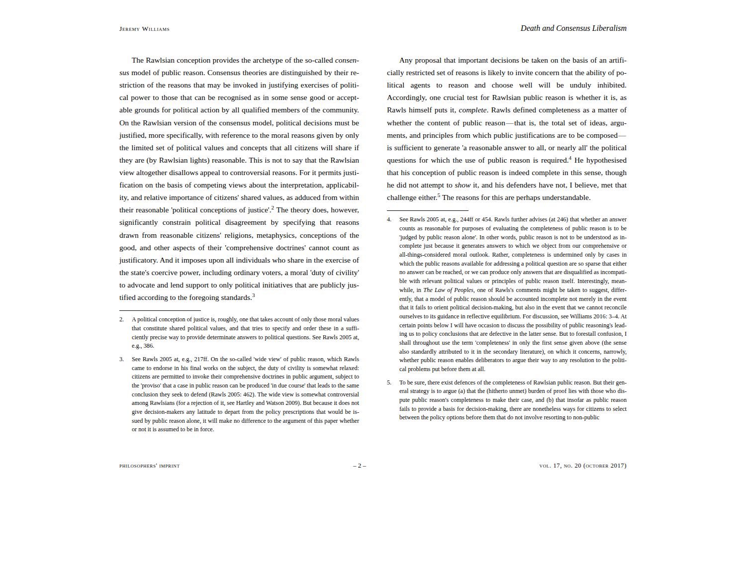Jeremy Williams
Death and Consensus Liberalism
The Rawlsian conception provides the archetype of the so-called consensus model of public reason. Consensus theories are distinguished by their restriction of the reasons that may be invoked in justifying exercises of political power to those that can be recognised as in some sense good or acceptable grounds for political action by all qualified members of the community. On the Rawlsian version of the consensus model, political decisions must be justified, more specifically, with reference to the moral reasons given by only the limited set of political values and concepts that all citizens will share if they are (by Rawlsian lights) reasonable. This is not to say that the Rawlsian view altogether disallows appeal to controversial reasons. For it permits justification on the basis of competing views about the interpretation, applicability, and relative importance of citizens' shared values, as adduced from within their reasonable 'political conceptions of justice'.2 The theory does, however, significantly constrain political disagreement by specifying that reasons drawn from reasonable citizens' religions, metaphysics, conceptions of the good, and other aspects of their 'comprehensive doctrines' cannot count as justificatory. And it imposes upon all individuals who share in the exercise of the state's coercive power, including ordinary voters, a moral 'duty of civility' to advocate and lend support to only political initiatives that are publicly justified according to the foregoing standards.3
2.
A political conception of justice is, roughly, one that takes account of only those moral values that constitute shared political values, and that tries to specify and order these in a sufficiently precise way to provide determinate answers to political questions. See Rawls 2005 at, e.g., 386.
3.
See Rawls 2005 at, e.g., 217ff. On the so-called 'wide view' of public reason, which Rawls came to endorse in his final works on the subject, the duty of civility is somewhat relaxed: citizens are permitted to invoke their comprehensive doctrines in public argument, subject to the 'proviso' that a case in public reason can be produced 'in due course' that leads to the same conclusion they seek to defend (Rawls 2005: 462). The wide view is somewhat controversial among Rawlsians (for a rejection of it, see Hartley and Watson 2009). But because it does not give decision-makers any latitude to depart from the policy prescriptions that would be issued by public reason alone, it will make no difference to the argument of this paper whether or not it is assumed to be in force.
Any proposal that important decisions be taken on the basis of an artificially restricted set of reasons is likely to invite concern that the ability of political agents to reason and choose well will be unduly inhibited. Accordingly, one crucial test for Rawlsian public reason is whether it is, as Rawls himself puts it, complete. Rawls defined completeness as a matter of whether the content of public reason — that is, the total set of ideas, arguments, and principles from which public justifications are to be composed — is sufficient to generate 'a reasonable answer to all, or nearly all' the political questions for which the use of public reason is required.4 He hypothesised that his conception of public reason is indeed complete in this sense, though he did not attempt to show it, and his defenders have not, I believe, met that challenge either.5 The reasons for this are perhaps understandable.
4.
See Rawls 2005 at, e.g., 244ff or 454. Rawls further advises (at 246) that whether an answer counts as reasonable for purposes of evaluating the completeness of public reason is to be 'judged by public reason alone'. In other words, public reason is not to be understood as incomplete just because it generates answers to which we object from our comprehensive or all-things-considered moral outlook. Rather, completeness is undermined only by cases in which the public reasons available for addressing a political question are so sparse that either no answer can be reached, or we can produce only answers that are disqualified as incompatible with relevant political values or principles of public reason itself. Interestingly, meanwhile, in The Law of Peoples, one of Rawls's comments might be taken to suggest, differently, that a model of public reason should be accounted incomplete not merely in the event that it fails to orient political decision-making, but also in the event that we cannot reconcile ourselves to its guidance in reflective equilibrium. For discussion, see Williams 2016: 3–4. At certain points below I will have occasion to discuss the possibility of public reasoning's leading us to policy conclusions that are defective in the latter sense. But to forestall confusion, I shall throughout use the term 'completeness' in only the first sense given above (the sense also standardly attributed to it in the secondary literature), on which it concerns, narrowly, whether public reason enables deliberators to argue their way to any resolution to the political problems put before them at all.
5.
To be sure, there exist defences of the completeness of Rawlsian public reason. But their general strategy is to argue (a) that the (hitherto unmet) burden of proof lies with those who dispute public reason's completeness to make their case, and (b) that insofar as public reason fails to provide a basis for decision-making, there are nonetheless ways for citizens to select between the policy options before them that do not involve resorting to non-public
philosophers' imprint
– 2 –
vol. 17, no. 20 (october 2017)